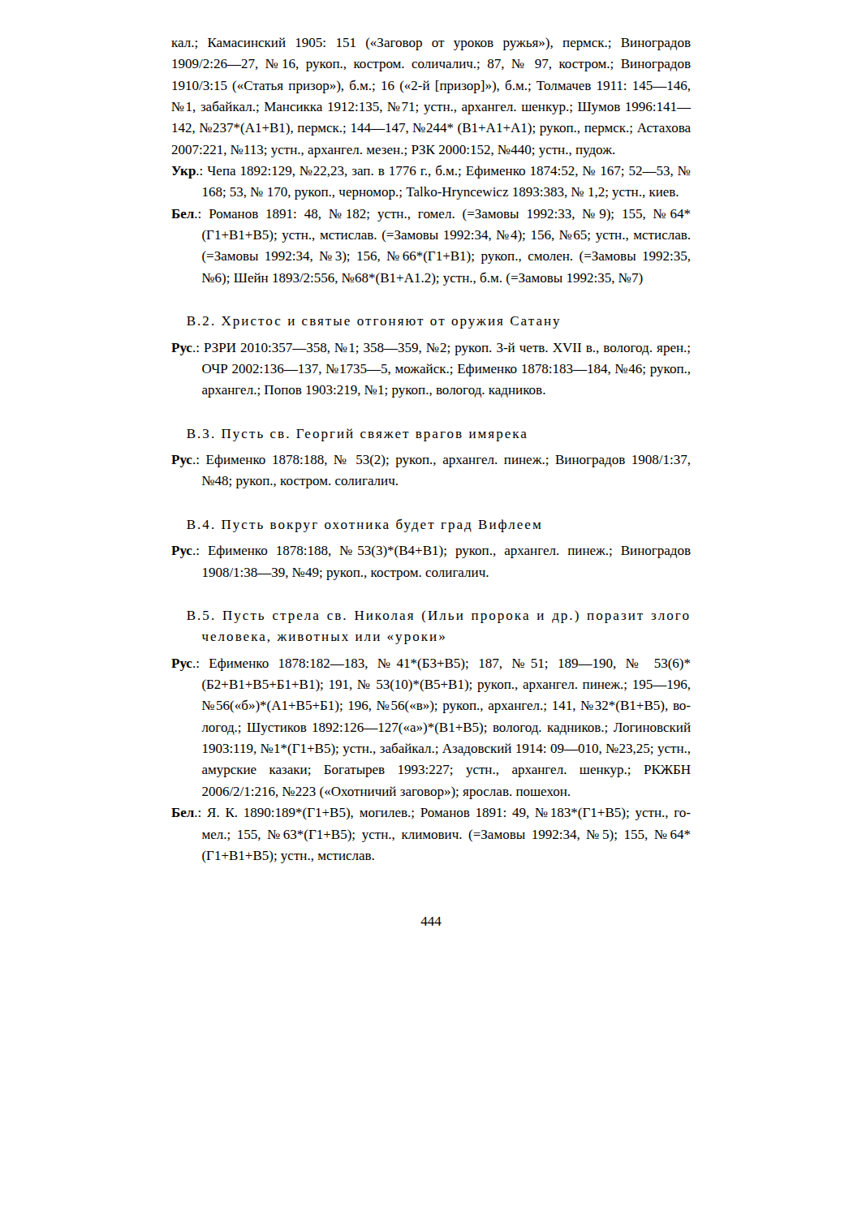кал.; Камасинский 1905: 151 («Заговор от уроков ружья»), пермск.; Виноградов 1909/2:26—27, №16, рукоп., костром. соличалич.; 87, № 97, костром.; Виноградов 1910/3:15 («Статья призор»), б.м.; 16 («2-й [призор]»), б.м.; Толмачев 1911: 145—146, №1, забайкал.; Мансикка 1912:135, №71; устн., архангел. шенкур.; Шумов 1996:141—142, №237*(А1+В1), пермск.; 144—147, №244* (В1+А1+А1); рукоп., пермск.; Астахова 2007:221, №113; устн., архангел. мезен.; РЗК 2000:152, №440; устн., пудож.
Укр.: Чепа 1892:129, №22,23, зап. в 1776 г., б.м.; Ефименко 1874:52, № 167; 52—53, № 168; 53, № 170, рукоп., черномор.; Talko-Hryncewicz 1893:383, № 1,2; устн., киев.
Бел.: Романов 1891: 48, №182; устн., гомел. (=Замовы 1992:33, №9); 155, №64*(Г1+В1+В5); устн., мстислав. (=Замовы 1992:34, №4); 156, №65; устн., мстислав. (=Замовы 1992:34, №3); 156, №66*(Г1+В1); рукоп., смолен. (=Замовы 1992:35, №6); Шейн 1893/2:556, №68*(В1+А1.2); устн., б.м. (=Замовы 1992:35, №7)
В.2. Христос и святые отгоняют от оружия Сатану
Рус.: РЗРИ 2010:357—358, №1; 358—359, №2; рукоп. 3-й четв. XVII в., вологод. ярен.; ОЧР 2002:136—137, №1735—5, можайск.; Ефименко 1878:183—184, №46; рукоп., архангел.; Попов 1903:219, №1; рукоп., вологод. кадников.
В.3. Пусть св. Георгий свяжет врагов имярека
Рус.: Ефименко 1878:188, № 53(2); рукоп., архангел. пинеж.; Виноградов 1908/1:37, №48; рукоп., костром. солигалич.
В.4. Пусть вокруг охотника будет град Вифлеем
Рус.: Ефименко 1878:188, №53(3)*(В4+В1); рукоп., архангел. пинеж.; Виноградов 1908/1:38—39, №49; рукоп., костром. солигалич.
В.5. Пусть стрела св. Николая (Ильи пророка и др.) поразит злого человека, животных или «уроки»
Рус.: Ефименко 1878:182—183, №41*(Б3+В5); 187, №51; 189—190, № 53(6)* (Б2+В1+В5+Б1+В1); 191, № 53(10)*(В5+В1); рукоп., архангел. пинеж.; 195—196, №56(«б»)*(А1+В5+Б1); 196, №56(«в»); рукоп., архангел.; 141, №32*(В1+В5), вологод.; Шустиков 1892:126—127(«а»)*(В1+В5); вологод. кадников.; Логиновский 1903:119, №1*(Г1+В5); устн., забайкал.; Азадовский 1914: 09—010, №23,25; устн., амурские казаки; Богатырев 1993:227; устн., архангел. шенкур.; РКЖБН 2006/2/1:216, №223 («Охотничий заговор»); ярослав. пошехон.
Бел.: Я. К. 1890:189*(Г1+В5), могилев.; Романов 1891: 49, №183*(Г1+В5); устн., гомел.; 155, №63*(Г1+В5); устн., климович. (=Замовы 1992:34, №5); 155, №64*(Г1+В1+В5); устн., мстислав.
444